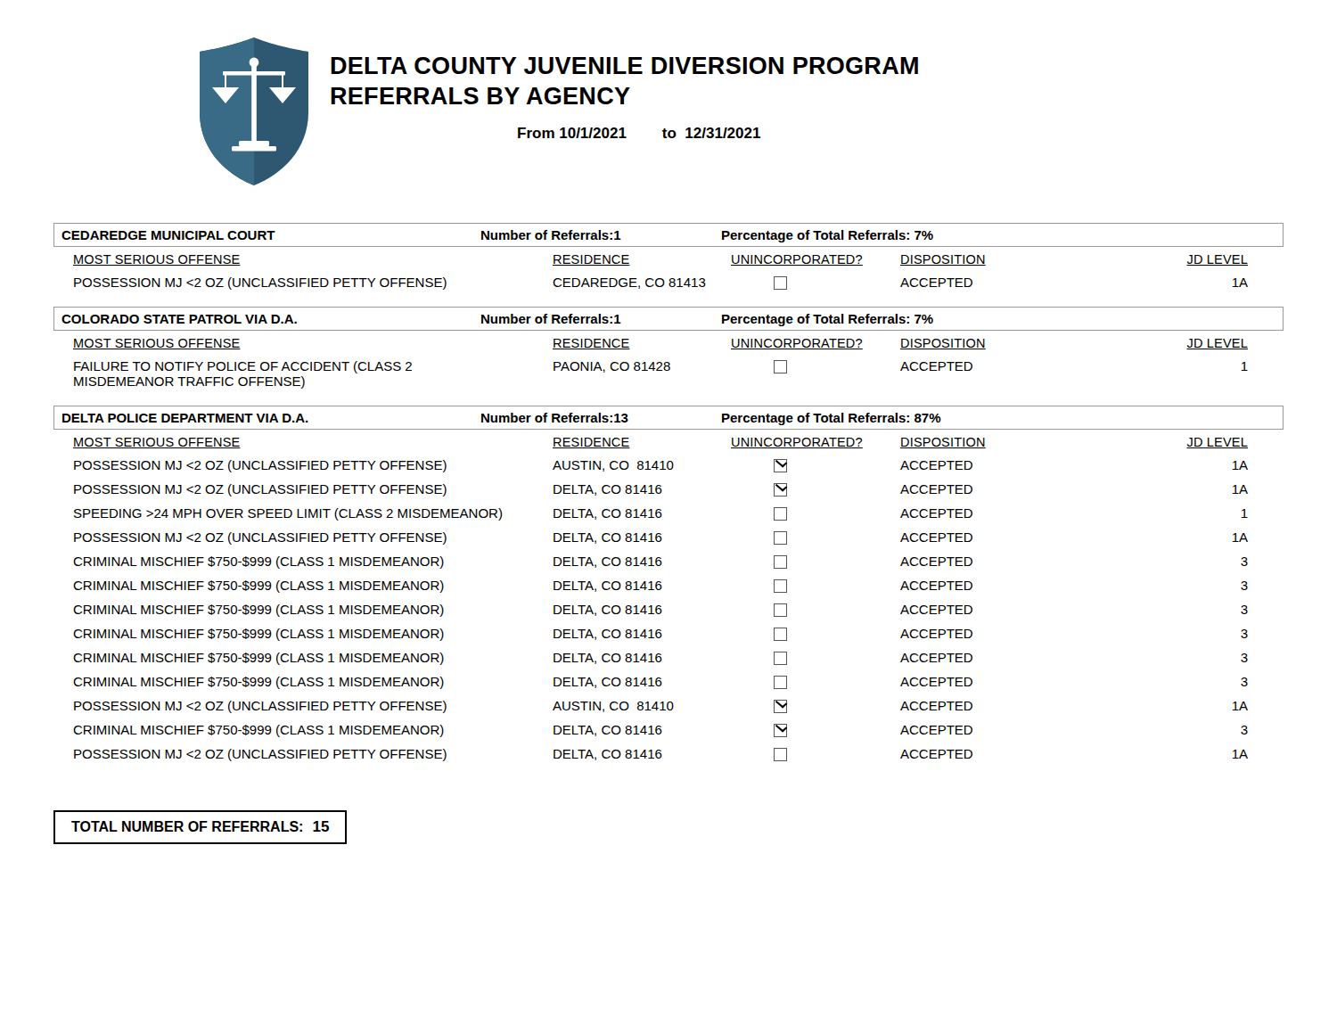DELTA COUNTY JUVENILE DIVERSION PROGRAM
REFERRALS BY AGENCY
From 10/1/2021 to 12/31/2021
CEDAREDGE MUNICIPAL COURT Number of Referrals:1 Percentage of Total Referrals: 7%
| MOST SERIOUS OFFENSE | RESIDENCE | UNINCORPORATED? | DISPOSITION | JD LEVEL |
| --- | --- | --- | --- | --- |
| POSSESSION MJ <2 OZ (UNCLASSIFIED PETTY OFFENSE) | CEDAREDGE, CO 81413 | | ACCEPTED | 1A |
COLORADO STATE PATROL VIA D.A. Number of Referrals:1 Percentage of Total Referrals: 7%
| MOST SERIOUS OFFENSE | RESIDENCE | UNINCORPORATED? | DISPOSITION | JD LEVEL |
| --- | --- | --- | --- | --- |
| FAILURE TO NOTIFY POLICE OF ACCIDENT (CLASS 2 MISDEMEANOR TRAFFIC OFFENSE) | PAONIA, CO 81428 | | ACCEPTED | 1 |
DELTA POLICE DEPARTMENT VIA D.A. Number of Referrals:13 Percentage of Total Referrals: 87%
| MOST SERIOUS OFFENSE | RESIDENCE | UNINCORPORATED? | DISPOSITION | JD LEVEL |
| --- | --- | --- | --- | --- |
| POSSESSION MJ <2 OZ (UNCLASSIFIED PETTY OFFENSE) | AUSTIN, CO 81410 | | ACCEPTED | 1A |
| POSSESSION MJ <2 OZ (UNCLASSIFIED PETTY OFFENSE) | DELTA, CO 81416 | | ACCEPTED | 1A |
| SPEEDING >24 MPH OVER SPEED LIMIT (CLASS 2 MISDEMEANOR) | DELTA, CO 81416 | | ACCEPTED | 1 |
| POSSESSION MJ <2 OZ (UNCLASSIFIED PETTY OFFENSE) | DELTA, CO 81416 | | ACCEPTED | 1A |
| CRIMINAL MISCHIEF $750-$999 (CLASS 1 MISDEMEANOR) | DELTA, CO 81416 | | ACCEPTED | 3 |
| CRIMINAL MISCHIEF $750-$999 (CLASS 1 MISDEMEANOR) | DELTA, CO 81416 | | ACCEPTED | 3 |
| CRIMINAL MISCHIEF $750-$999 (CLASS 1 MISDEMEANOR) | DELTA, CO 81416 | | ACCEPTED | 3 |
| CRIMINAL MISCHIEF $750-$999 (CLASS 1 MISDEMEANOR) | DELTA, CO 81416 | | ACCEPTED | 3 |
| CRIMINAL MISCHIEF $750-$999 (CLASS 1 MISDEMEANOR) | DELTA, CO 81416 | | ACCEPTED | 3 |
| CRIMINAL MISCHIEF $750-$999 (CLASS 1 MISDEMEANOR) | DELTA, CO 81416 | | ACCEPTED | 3 |
| POSSESSION MJ <2 OZ (UNCLASSIFIED PETTY OFFENSE) | AUSTIN, CO 81410 | | ACCEPTED | 1A |
| CRIMINAL MISCHIEF $750-$999 (CLASS 1 MISDEMEANOR) | DELTA, CO 81416 | | ACCEPTED | 3 |
| POSSESSION MJ <2 OZ (UNCLASSIFIED PETTY OFFENSE) | DELTA, CO 81416 | | ACCEPTED | 1A |
TOTAL NUMBER OF REFERRALS:15